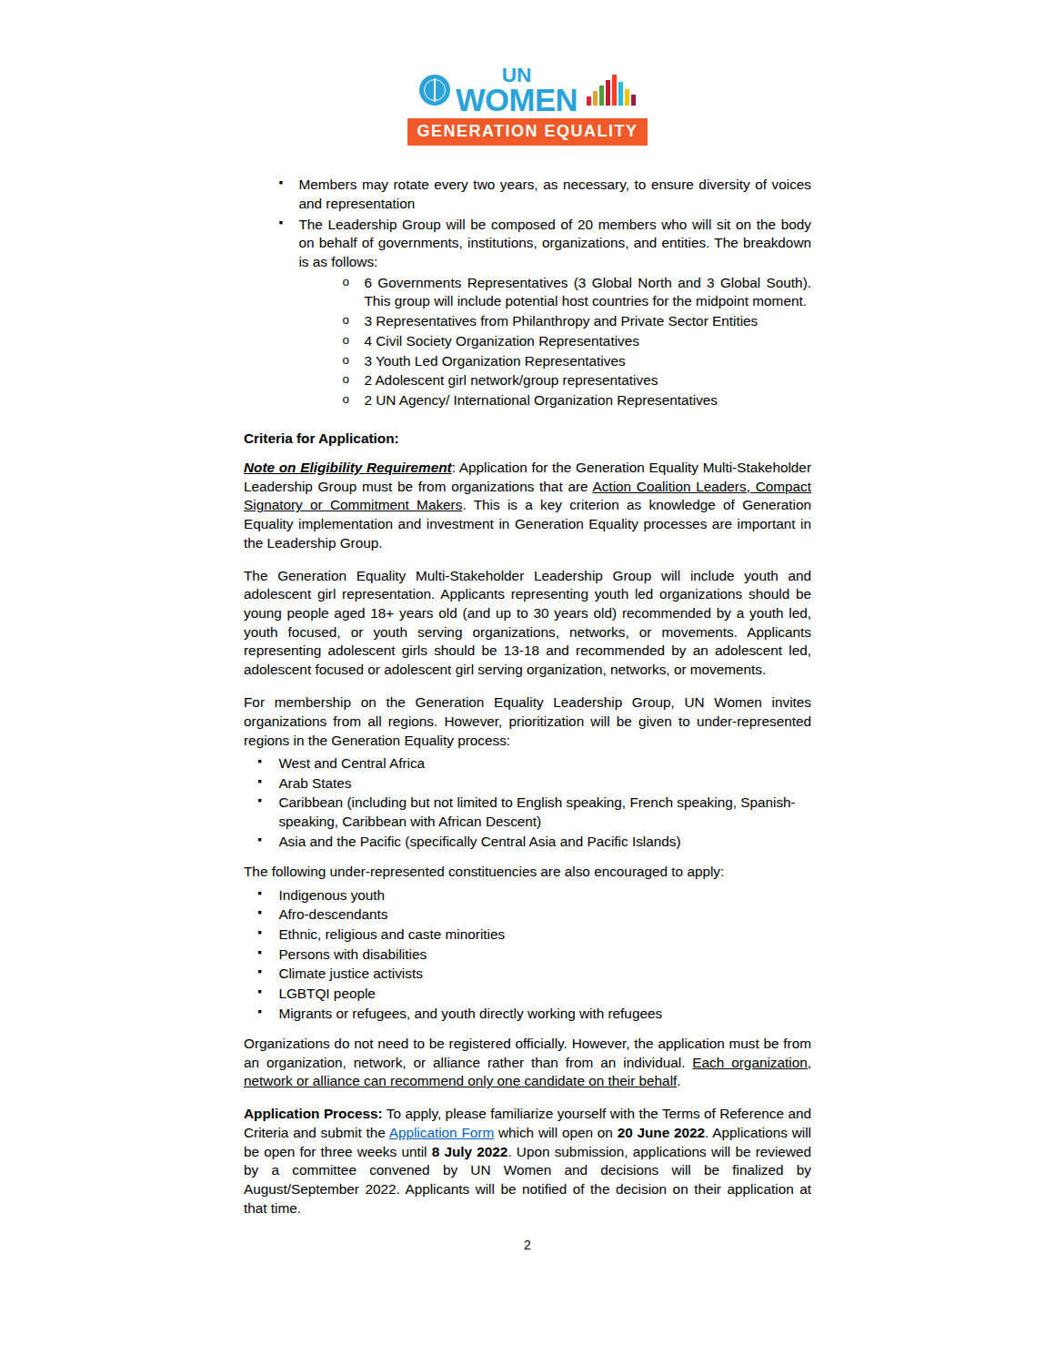UN WOMEN
GENERATION EQUALITY
Members may rotate every two years, as necessary, to ensure diversity of voices and representation
The Leadership Group will be composed of 20 members who will sit on the body on behalf of governments, institutions, organizations, and entities. The breakdown is as follows:
6 Governments Representatives (3 Global North and 3 Global South). This group will include potential host countries for the midpoint moment.
3 Representatives from Philanthropy and Private Sector Entities
4 Civil Society Organization Representatives
3 Youth Led Organization Representatives
2 Adolescent girl network/group representatives
2 UN Agency/ International Organization Representatives
Criteria for Application:
Note on Eligibility Requirement: Application for the Generation Equality Multi-Stakeholder Leadership Group must be from organizations that are Action Coalition Leaders, Compact Signatory or Commitment Makers. This is a key criterion as knowledge of Generation Equality implementation and investment in Generation Equality processes are important in the Leadership Group.
The Generation Equality Multi-Stakeholder Leadership Group will include youth and adolescent girl representation. Applicants representing youth led organizations should be young people aged 18+ years old (and up to 30 years old) recommended by a youth led, youth focused, or youth serving organizations, networks, or movements. Applicants representing adolescent girls should be 13-18 and recommended by an adolescent led, adolescent focused or adolescent girl serving organization, networks, or movements.
For membership on the Generation Equality Leadership Group, UN Women invites organizations from all regions. However, prioritization will be given to under-represented regions in the Generation Equality process:
West and Central Africa
Arab States
Caribbean (including but not limited to English speaking, French speaking, Spanish-speaking, Caribbean with African Descent)
Asia and the Pacific (specifically Central Asia and Pacific Islands)
The following under-represented constituencies are also encouraged to apply:
Indigenous youth
Afro-descendants
Ethnic, religious and caste minorities
Persons with disabilities
Climate justice activists
LGBTQI people
Migrants or refugees, and youth directly working with refugees
Organizations do not need to be registered officially. However, the application must be from an organization, network, or alliance rather than from an individual. Each organization, network or alliance can recommend only one candidate on their behalf.
Application Process: To apply, please familiarize yourself with the Terms of Reference and Criteria and submit the Application Form which will open on 20 June 2022. Applications will be open for three weeks until 8 July 2022. Upon submission, applications will be reviewed by a committee convened by UN Women and decisions will be finalized by August/September 2022. Applicants will be notified of the decision on their application at that time.
2